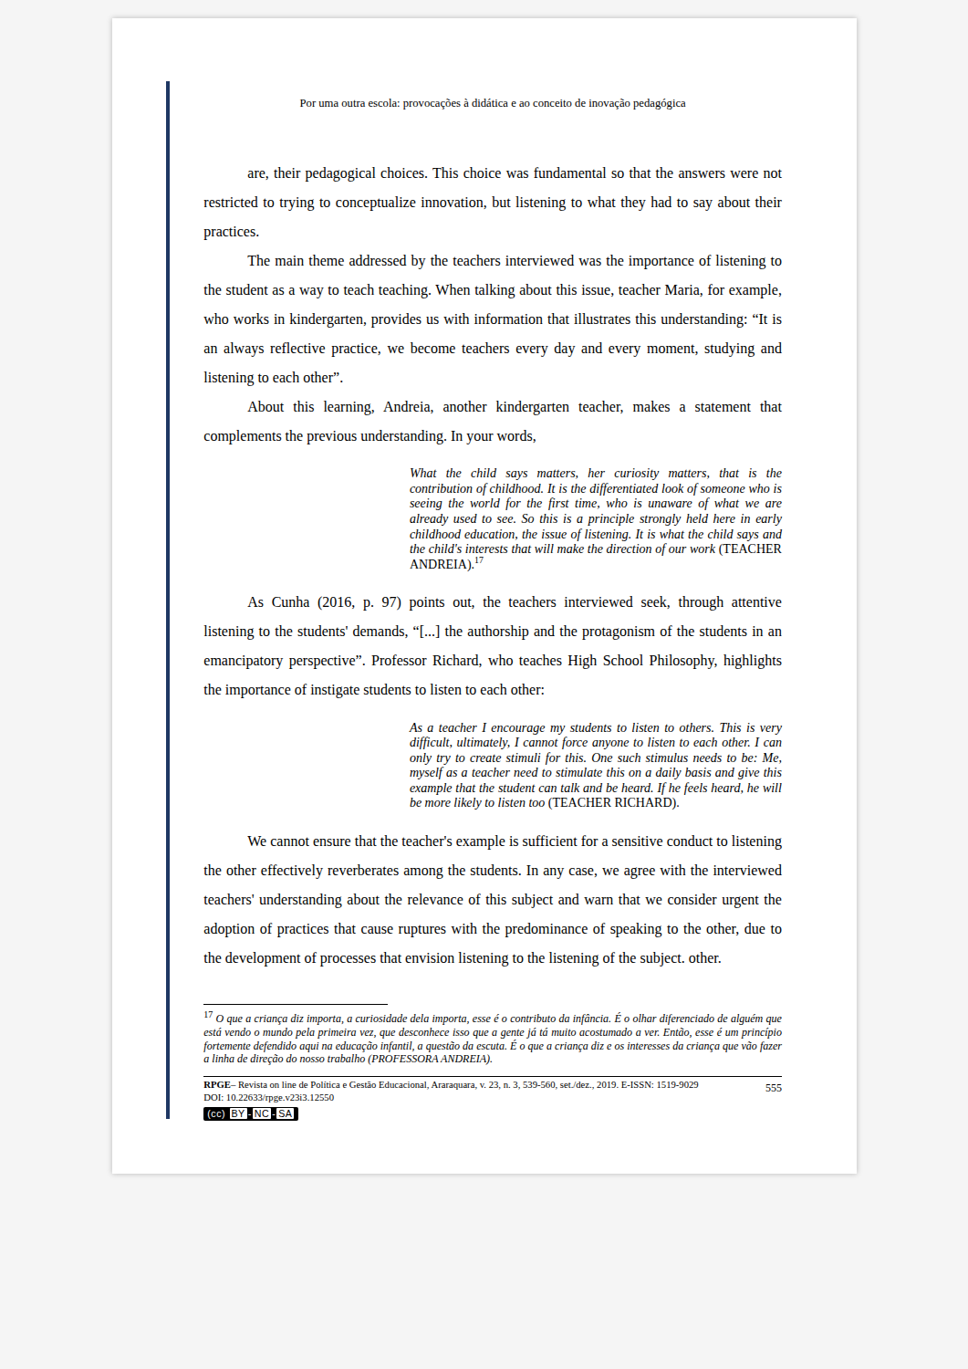Por uma outra escola: provocações à didática e ao conceito de inovação pedagógica
are, their pedagogical choices. This choice was fundamental so that the answers were not restricted to trying to conceptualize innovation, but listening to what they had to say about their practices.
The main theme addressed by the teachers interviewed was the importance of listening to the student as a way to teach teaching. When talking about this issue, teacher Maria, for example, who works in kindergarten, provides us with information that illustrates this understanding: “It is an always reflective practice, we become teachers every day and every moment, studying and listening to each other”.
About this learning, Andreia, another kindergarten teacher, makes a statement that complements the previous understanding. In your words,
What the child says matters, her curiosity matters, that is the contribution of childhood. It is the differentiated look of someone who is seeing the world for the first time, who is unaware of what we are already used to see. So this is a principle strongly held here in early childhood education, the issue of listening. It is what the child says and the child's interests that will make the direction of our work (TEACHER ANDREIA).17
As Cunha (2016, p. 97) points out, the teachers interviewed seek, through attentive listening to the students' demands, “[...] the authorship and the protagonism of the students in an emancipatory perspective”. Professor Richard, who teaches High School Philosophy, highlights the importance of instigate students to listen to each other:
As a teacher I encourage my students to listen to others. This is very difficult, ultimately, I cannot force anyone to listen to each other. I can only try to create stimuli for this. One such stimulus needs to be: Me, myself as a teacher need to stimulate this on a daily basis and give this example that the student can talk and be heard. If he feels heard, he will be more likely to listen too (TEACHER RICHARD).
We cannot ensure that the teacher's example is sufficient for a sensitive conduct to listening the other effectively reverberates among the students. In any case, we agree with the interviewed teachers' understanding about the relevance of this subject and warn that we consider urgent the adoption of practices that cause ruptures with the predominance of speaking to the other, due to the development of processes that envision listening to the listening of the subject. other.
17 O que a criança diz importa, a curiosidade dela importa, esse é o contributo da infância. É o olhar diferenciado de alguém que está vendo o mundo pela primeira vez, que desconhece isso que a gente já tá muito acostumado a ver. Então, esse é um princípio fortemente defendido aqui na educação infantil, a questão da escuta. É o que a criança diz e os interesses da criança que vão fazer a linha de direção do nosso trabalho (PROFESSORA ANDREIA).
RPGE– Revista on line de Política e Gestão Educacional, Araraquara, v. 23, n. 3, 539-560, set./dez., 2019. E-ISSN: 1519-9029
DOI: 10.22633/rpge.v23i3.12550
555
(cc) BY-NC-SA